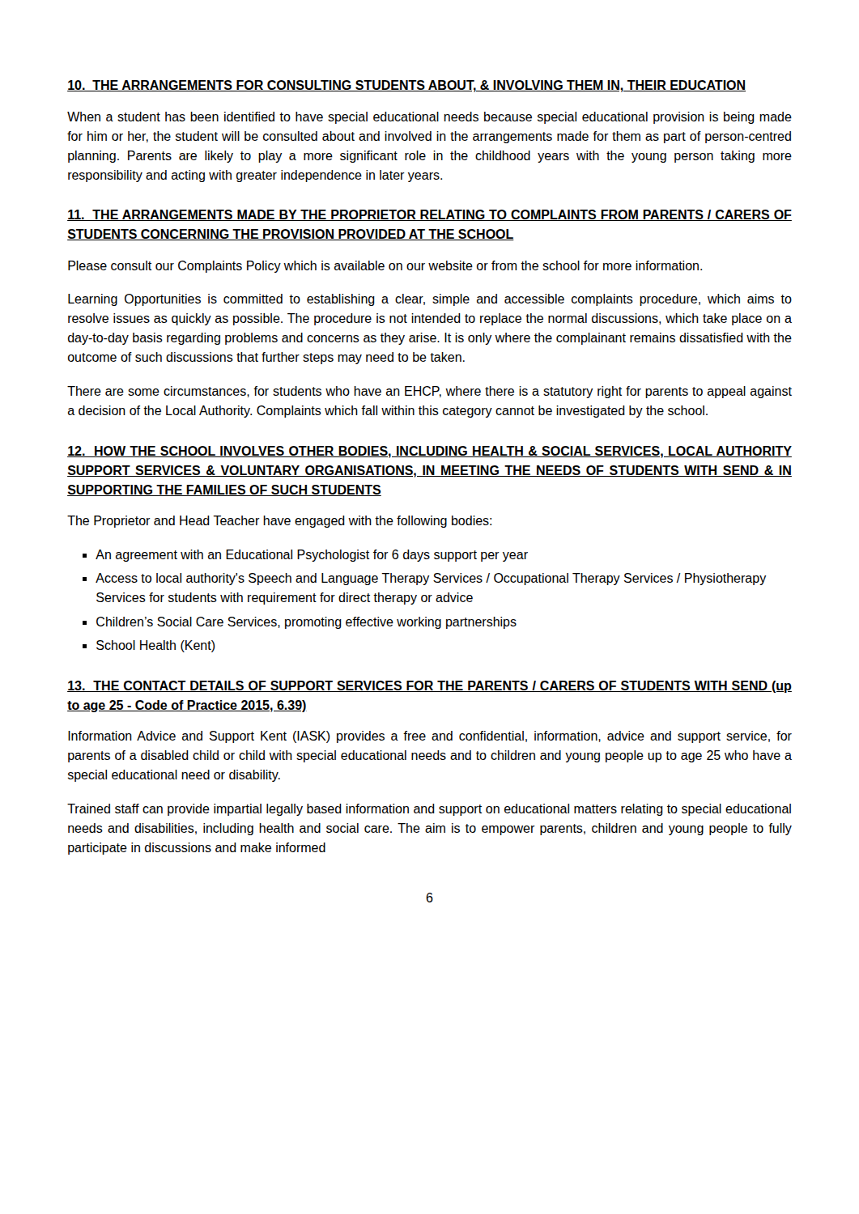10. THE ARRANGEMENTS FOR CONSULTING STUDENTS ABOUT, & INVOLVING THEM IN, THEIR EDUCATION
When a student has been identified to have special educational needs because special educational provision is being made for him or her, the student will be consulted about and involved in the arrangements made for them as part of person-centred planning. Parents are likely to play a more significant role in the childhood years with the young person taking more responsibility and acting with greater independence in later years.
11. THE ARRANGEMENTS MADE BY THE PROPRIETOR RELATING TO COMPLAINTS FROM PARENTS / CARERS OF STUDENTS CONCERNING THE PROVISION PROVIDED AT THE SCHOOL
Please consult our Complaints Policy which is available on our website or from the school for more information.
Learning Opportunities is committed to establishing a clear, simple and accessible complaints procedure, which aims to resolve issues as quickly as possible. The procedure is not intended to replace the normal discussions, which take place on a day-to-day basis regarding problems and concerns as they arise. It is only where the complainant remains dissatisfied with the outcome of such discussions that further steps may need to be taken.
There are some circumstances, for students who have an EHCP, where there is a statutory right for parents to appeal against a decision of the Local Authority. Complaints which fall within this category cannot be investigated by the school.
12. HOW THE SCHOOL INVOLVES OTHER BODIES, INCLUDING HEALTH & SOCIAL SERVICES, LOCAL AUTHORITY SUPPORT SERVICES & VOLUNTARY ORGANISATIONS, IN MEETING THE NEEDS OF STUDENTS WITH SEND & IN SUPPORTING THE FAMILIES OF SUCH STUDENTS
The Proprietor and Head Teacher have engaged with the following bodies:
An agreement with an Educational Psychologist for 6 days support per year
Access to local authority's Speech and Language Therapy Services / Occupational Therapy Services / Physiotherapy Services for students with requirement for direct therapy or advice
Children’s Social Care Services, promoting effective working partnerships
School Health (Kent)
13. THE CONTACT DETAILS OF SUPPORT SERVICES FOR THE PARENTS / CARERS OF STUDENTS WITH SEND (up to age 25 - Code of Practice 2015, 6.39)
Information Advice and Support Kent (IASK) provides a free and confidential, information, advice and support service, for parents of a disabled child or child with special educational needs and to children and young people up to age 25 who have a special educational need or disability.
Trained staff can provide impartial legally based information and support on educational matters relating to special educational needs and disabilities, including health and social care. The aim is to empower parents, children and young people to fully participate in discussions and make informed
6